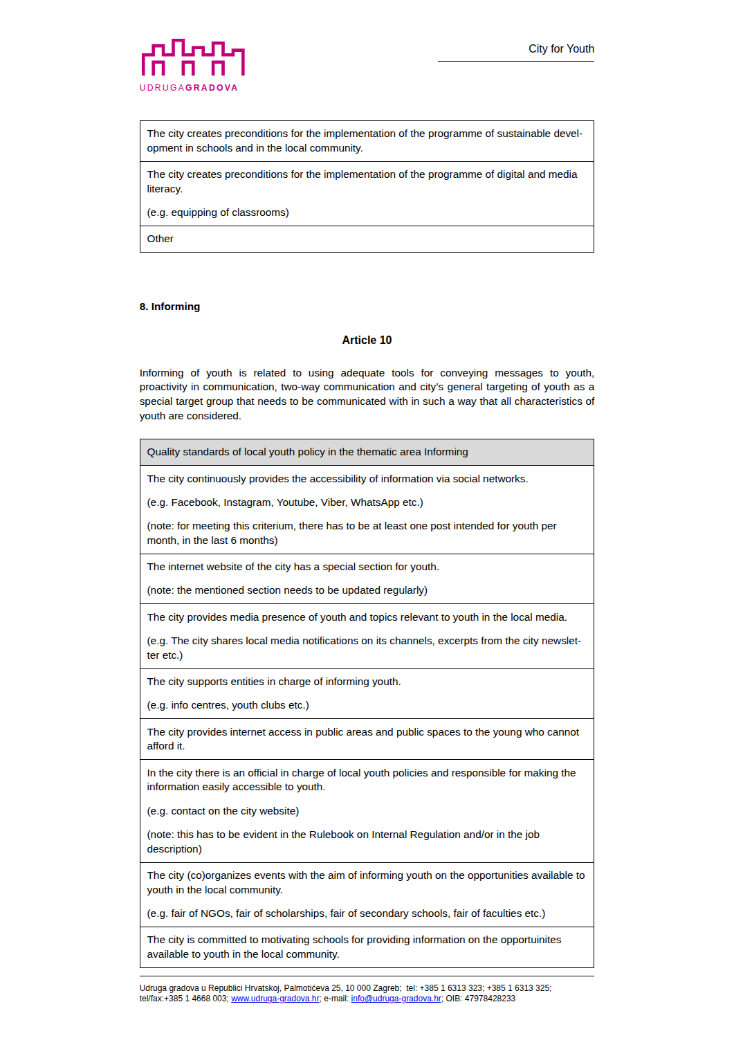UDRUGAGRADOVA
City for Youth
| The city creates preconditions for the implementation of the programme of sustainable development in schools and in the local community. |
| The city creates preconditions for the implementation of the programme of digital and media literacy. (e.g. equipping of classrooms) |
| Other |
8. Informing
Article 10
Informing of youth is related to using adequate tools for conveying messages to youth, proactivity in communication, two-way communication and city’s general targeting of youth as a special target group that needs to be communicated with in such a way that all characteristics of youth are considered.
| Quality standards of local youth policy in the thematic area Informing |
| --- |
| The city continuously provides the accessibility of information via social networks. (e.g. Facebook, Instagram, Youtube, Viber, WhatsApp etc.) (note: for meeting this criterium, there has to be at least one post intended for youth per month, in the last 6 months) |
| The internet website of the city has a special section for youth. (note: the mentioned section needs to be updated regularly) |
| The city provides media presence of youth and topics relevant to youth in the local media. (e.g. The city shares local media notifications on its channels, excerpts from the city newsletter etc.) |
| The city supports entities in charge of informing youth. (e.g. info centres, youth clubs etc.) |
| The city provides internet access in public areas and public spaces to the young who cannot afford it. |
| In the city there is an official in charge of local youth policies and responsible for making the information easily accessible to youth. (e.g. contact on the city website) (note: this has to be evident in the Rulebook on Internal Regulation and/or in the job description) |
| The city (co)organizes events with the aim of informing youth on the opportunities available to youth in the local community. (e.g. fair of NGOs, fair of scholarships, fair of secondary schools, fair of faculties etc.) |
| The city is committed to motivating schools for providing information on the opportuinites available to youth in the local community. |
Udruga gradova u Republici Hrvatskoj, Palmotićeva 25, 10 000 Zagreb; tel: +385 1 6313 323; +385 1 6313 325;
tel/fax:+385 1 4668 003; www.udruga-gradova.hr; e-mail: info@udruga-gradova.hr; OIB: 47978428233